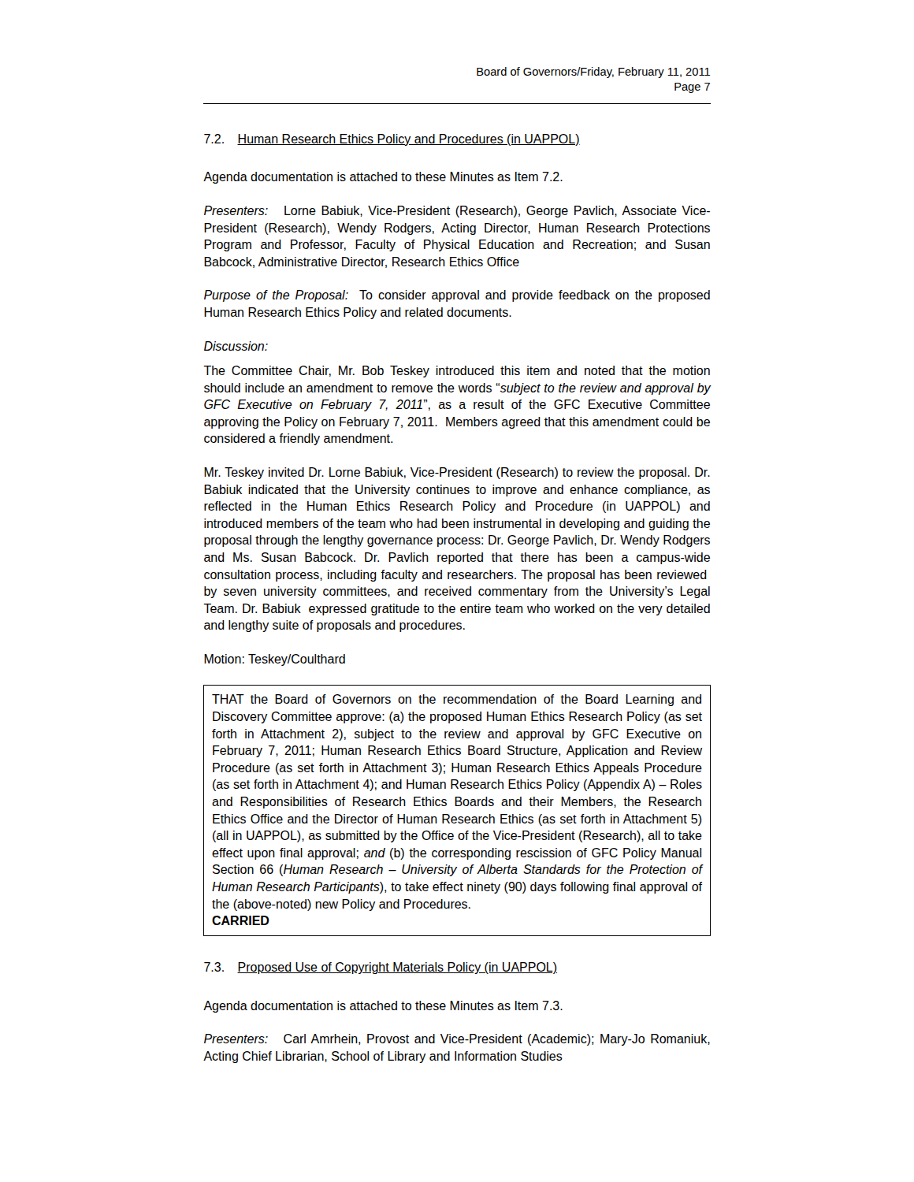Board of Governors/Friday, February 11, 2011
Page 7
7.2. Human Research Ethics Policy and Procedures (in UAPPOL)
Agenda documentation is attached to these Minutes as Item 7.2.
Presenters: Lorne Babiuk, Vice-President (Research), George Pavlich, Associate Vice-President (Research), Wendy Rodgers, Acting Director, Human Research Protections Program and Professor, Faculty of Physical Education and Recreation; and Susan Babcock, Administrative Director, Research Ethics Office
Purpose of the Proposal: To consider approval and provide feedback on the proposed Human Research Ethics Policy and related documents.
Discussion:
The Committee Chair, Mr. Bob Teskey introduced this item and noted that the motion should include an amendment to remove the words “subject to the review and approval by GFC Executive on February 7, 2011”, as a result of the GFC Executive Committee approving the Policy on February 7, 2011. Members agreed that this amendment could be considered a friendly amendment.
Mr. Teskey invited Dr. Lorne Babiuk, Vice-President (Research) to review the proposal. Dr. Babiuk indicated that the University continues to improve and enhance compliance, as reflected in the Human Ethics Research Policy and Procedure (in UAPPOL) and introduced members of the team who had been instrumental in developing and guiding the proposal through the lengthy governance process: Dr. George Pavlich, Dr. Wendy Rodgers and Ms. Susan Babcock. Dr. Pavlich reported that there has been a campus-wide consultation process, including faculty and researchers. The proposal has been reviewed by seven university committees, and received commentary from the University’s Legal Team. Dr. Babiuk expressed gratitude to the entire team who worked on the very detailed and lengthy suite of proposals and procedures.
Motion: Teskey/Coulthard
THAT the Board of Governors on the recommendation of the Board Learning and Discovery Committee approve: (a) the proposed Human Ethics Research Policy (as set forth in Attachment 2), subject to the review and approval by GFC Executive on February 7, 2011; Human Research Ethics Board Structure, Application and Review Procedure (as set forth in Attachment 3); Human Research Ethics Appeals Procedure (as set forth in Attachment 4); and Human Research Ethics Policy (Appendix A) – Roles and Responsibilities of Research Ethics Boards and their Members, the Research Ethics Office and the Director of Human Research Ethics (as set forth in Attachment 5) (all in UAPPOL), as submitted by the Office of the Vice-President (Research), all to take effect upon final approval; and (b) the corresponding rescission of GFC Policy Manual Section 66 (Human Research – University of Alberta Standards for the Protection of Human Research Participants), to take effect ninety (90) days following final approval of the (above-noted) new Policy and Procedures.
CARRIED
7.3. Proposed Use of Copyright Materials Policy (in UAPPOL)
Agenda documentation is attached to these Minutes as Item 7.3.
Presenters: Carl Amrhein, Provost and Vice-President (Academic); Mary-Jo Romaniuk, Acting Chief Librarian, School of Library and Information Studies